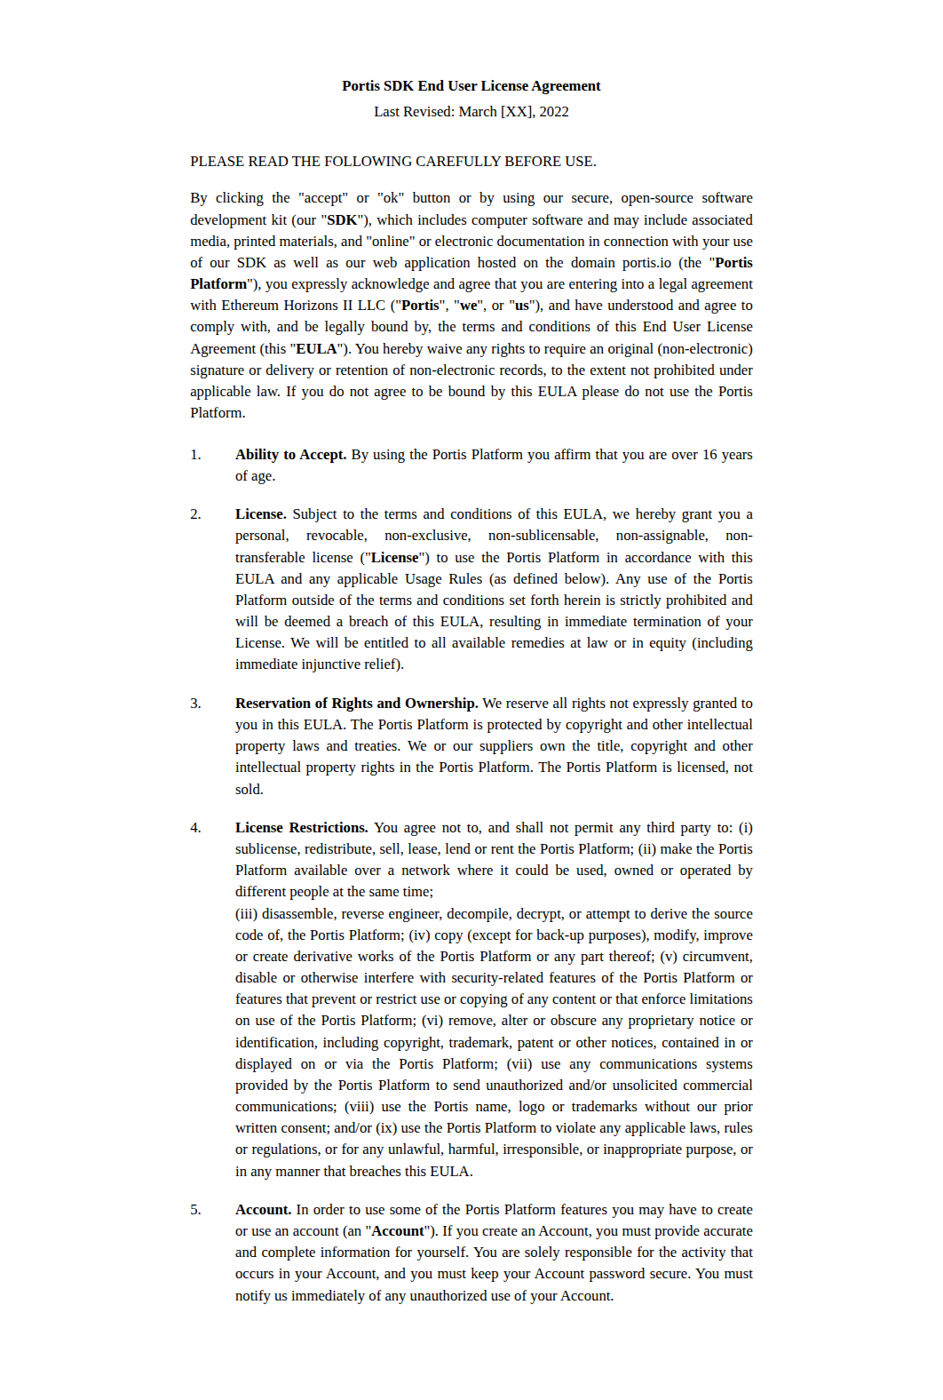Portis SDK End User License Agreement
Last Revised: March [XX], 2022
PLEASE READ THE FOLLOWING CAREFULLY BEFORE USE.
By clicking the "accept" or "ok" button or by using our secure, open-source software development kit (our "SDK"), which includes computer software and may include associated media, printed materials, and "online" or electronic documentation in connection with your use of our SDK as well as our web application hosted on the domain portis.io (the "Portis Platform"), you expressly acknowledge and agree that you are entering into a legal agreement with Ethereum Horizons II LLC ("Portis", "we", or "us"), and have understood and agree to comply with, and be legally bound by, the terms and conditions of this End User License Agreement (this "EULA"). You hereby waive any rights to require an original (non-electronic) signature or delivery or retention of non-electronic records, to the extent not prohibited under applicable law. If you do not agree to be bound by this EULA please do not use the Portis Platform.
Ability to Accept. By using the Portis Platform you affirm that you are over 16 years of age.
License. Subject to the terms and conditions of this EULA, we hereby grant you a personal, revocable, non-exclusive, non-sublicensable, non-assignable, non-transferable license ("License") to use the Portis Platform in accordance with this EULA and any applicable Usage Rules (as defined below). Any use of the Portis Platform outside of the terms and conditions set forth herein is strictly prohibited and will be deemed a breach of this EULA, resulting in immediate termination of your License. We will be entitled to all available remedies at law or in equity (including immediate injunctive relief).
Reservation of Rights and Ownership. We reserve all rights not expressly granted to you in this EULA. The Portis Platform is protected by copyright and other intellectual property laws and treaties. We or our suppliers own the title, copyright and other intellectual property rights in the Portis Platform. The Portis Platform is licensed, not sold.
License Restrictions. You agree not to, and shall not permit any third party to: (i) sublicense, redistribute, sell, lease, lend or rent the Portis Platform; (ii) make the Portis Platform available over a network where it could be used, owned or operated by different people at the same time; (iii) disassemble, reverse engineer, decompile, decrypt, or attempt to derive the source code of, the Portis Platform; (iv) copy (except for back-up purposes), modify, improve or create derivative works of the Portis Platform or any part thereof; (v) circumvent, disable or otherwise interfere with security-related features of the Portis Platform or features that prevent or restrict use or copying of any content or that enforce limitations on use of the Portis Platform; (vi) remove, alter or obscure any proprietary notice or identification, including copyright, trademark, patent or other notices, contained in or displayed on or via the Portis Platform; (vii) use any communications systems provided by the Portis Platform to send unauthorized and/or unsolicited commercial communications; (viii) use the Portis name, logo or trademarks without our prior written consent; and/or (ix) use the Portis Platform to violate any applicable laws, rules or regulations, or for any unlawful, harmful, irresponsible, or inappropriate purpose, or in any manner that breaches this EULA.
Account. In order to use some of the Portis Platform features you may have to create or use an account (an "Account"). If you create an Account, you must provide accurate and complete information for yourself. You are solely responsible for the activity that occurs in your Account, and you must keep your Account password secure. You must notify us immediately of any unauthorized use of your Account.